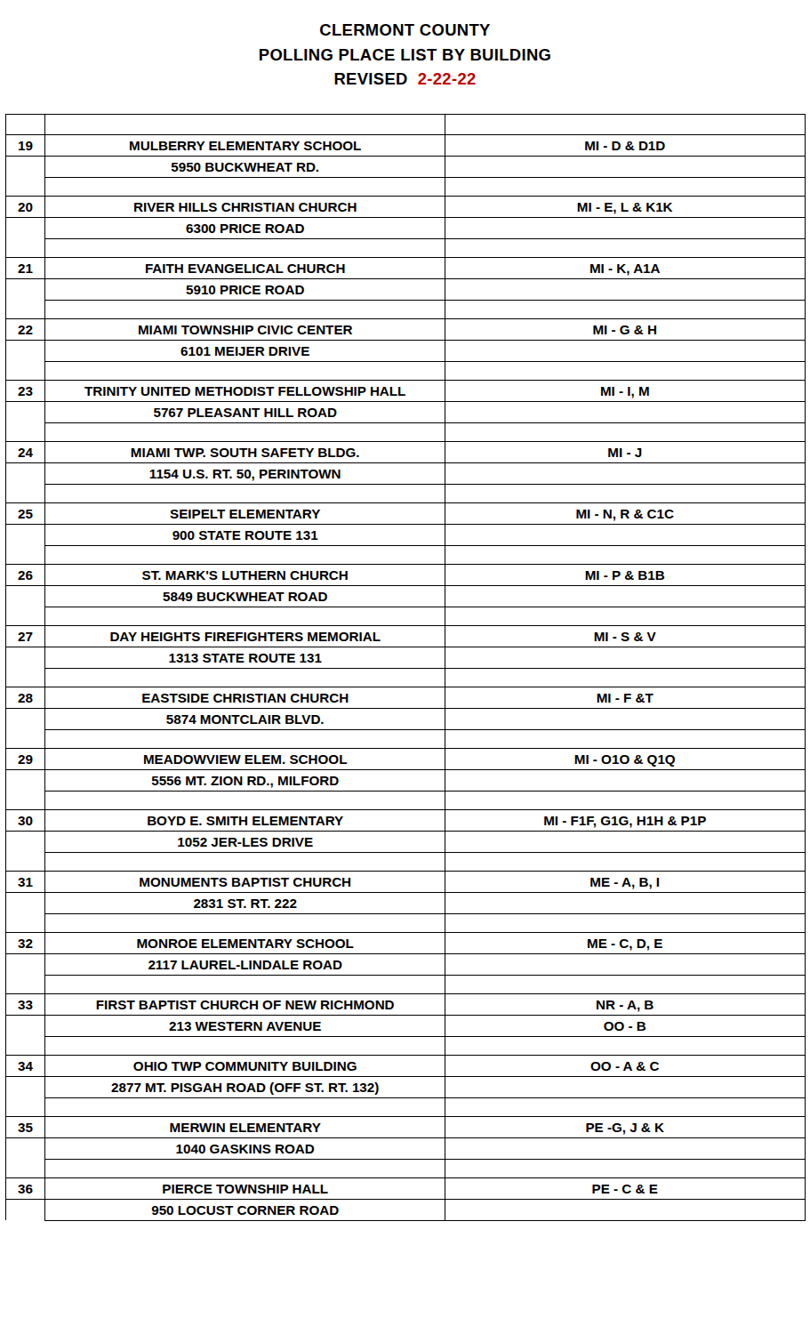CLERMONT COUNTY
POLLING PLACE LIST BY BUILDING
REVISED 2-22-22
| 19 | MULBERRY ELEMENTARY SCHOOL | MI - D & D1D |
| | 5950 BUCKWHEAT RD. | |
| 20 | RIVER HILLS CHRISTIAN CHURCH | MI - E, L & K1K |
| | 6300 PRICE ROAD | |
| 21 | FAITH EVANGELICAL CHURCH | MI - K, A1A |
| | 5910 PRICE ROAD | |
| 22 | MIAMI TOWNSHIP CIVIC CENTER | MI - G & H |
| | 6101 MEIJER DRIVE | |
| 23 | TRINITY UNITED METHODIST FELLOWSHIP HALL | MI - I, M |
| | 5767 PLEASANT HILL ROAD | |
| 24 | MIAMI TWP. SOUTH SAFETY BLDG. | MI - J |
| | 1154 U.S. RT. 50, PERINTOWN | |
| 25 | SEIPELT ELEMENTARY | MI - N, R & C1C |
| | 900 STATE ROUTE 131 | |
| 26 | ST. MARK'S LUTHERN CHURCH | MI - P & B1B |
| | 5849 BUCKWHEAT ROAD | |
| 27 | DAY HEIGHTS FIREFIGHTERS MEMORIAL | MI - S & V |
| | 1313 STATE ROUTE 131 | |
| 28 | EASTSIDE CHRISTIAN CHURCH | MI - F &T |
| | 5874 MONTCLAIR BLVD. | |
| 29 | MEADOWVIEW ELEM. SCHOOL | MI - O1O & Q1Q |
| | 5556 MT. ZION RD., MILFORD | |
| 30 | BOYD E. SMITH ELEMENTARY | MI - F1F, G1G, H1H & P1P |
| | 1052 JER-LES DRIVE | |
| 31 | MONUMENTS BAPTIST CHURCH | ME - A, B, I |
| | 2831 ST. RT. 222 | |
| 32 | MONROE ELEMENTARY SCHOOL | ME - C, D, E |
| | 2117 LAUREL-LINDALE ROAD | |
| 33 | FIRST BAPTIST CHURCH OF NEW RICHMOND | NR - A, B |
| | 213 WESTERN AVENUE | OO - B |
| 34 | OHIO TWP COMMUNITY BUILDING | OO - A & C |
| | 2877 MT. PISGAH ROAD (OFF ST. RT. 132) | |
| 35 | MERWIN ELEMENTARY | PE -G, J & K |
| | 1040 GASKINS ROAD | |
| 36 | PIERCE TOWNSHIP HALL | PE - C & E |
| | 950 LOCUST CORNER ROAD | |